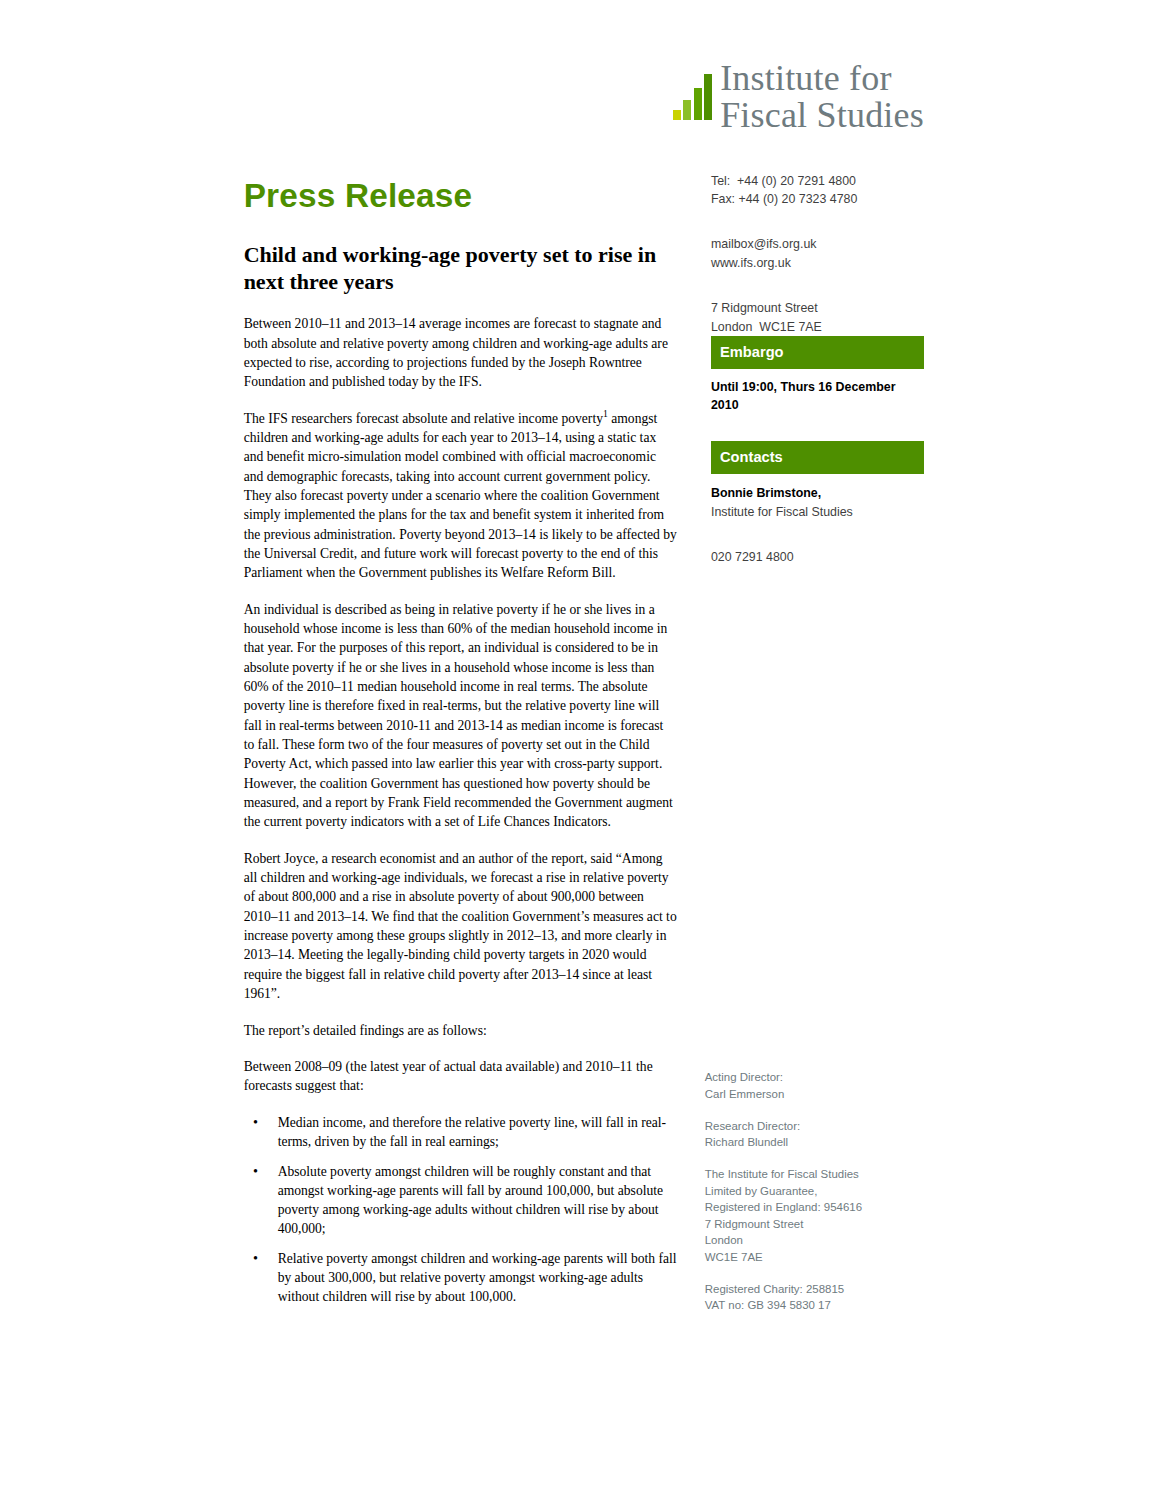Institute for
Fiscal Studies
Press Release
Child and working-age poverty set to rise in next three years
Between 2010–11 and 2013–14 average incomes are forecast to stagnate and both absolute and relative poverty among children and working-age adults are expected to rise, according to projections funded by the Joseph Rowntree Foundation and published today by the IFS.
The IFS researchers forecast absolute and relative income poverty1 amongst children and working-age adults for each year to 2013–14, using a static tax and benefit micro-simulation model combined with official macroeconomic and demographic forecasts, taking into account current government policy. They also forecast poverty under a scenario where the coalition Government simply implemented the plans for the tax and benefit system it inherited from the previous administration. Poverty beyond 2013–14 is likely to be affected by the Universal Credit, and future work will forecast poverty to the end of this Parliament when the Government publishes its Welfare Reform Bill.
An individual is described as being in relative poverty if he or she lives in a household whose income is less than 60% of the median household income in that year. For the purposes of this report, an individual is considered to be in absolute poverty if he or she lives in a household whose income is less than 60% of the 2010–11 median household income in real terms. The absolute poverty line is therefore fixed in real-terms, but the relative poverty line will fall in real-terms between 2010-11 and 2013-14 as median income is forecast to fall. These form two of the four measures of poverty set out in the Child Poverty Act, which passed into law earlier this year with cross-party support. However, the coalition Government has questioned how poverty should be measured, and a report by Frank Field recommended the Government augment the current poverty indicators with a set of Life Chances Indicators.
Robert Joyce, a research economist and an author of the report, said “Among all children and working-age individuals, we forecast a rise in relative poverty of about 800,000 and a rise in absolute poverty of about 900,000 between 2010–11 and 2013–14. We find that the coalition Government’s measures act to increase poverty among these groups slightly in 2012–13, and more clearly in 2013–14. Meeting the legally-binding child poverty targets in 2020 would require the biggest fall in relative child poverty after 2013–14 since at least 1961”.
The report’s detailed findings are as follows:
Between 2008–09 (the latest year of actual data available) and 2010–11 the forecasts suggest that:
Median income, and therefore the relative poverty line, will fall in real-terms, driven by the fall in real earnings;
Absolute poverty amongst children will be roughly constant and that amongst working-age parents will fall by around 100,000, but absolute poverty among working-age adults without children will rise by about 400,000;
Relative poverty amongst children and working-age parents will both fall by about 300,000, but relative poverty amongst working-age adults without children will rise by about 100,000.
Tel: +44 (0) 20 7291 4800
Fax: +44 (0) 20 7323 4780
mailbox@ifs.org.uk
www.ifs.org.uk
7 Ridgmount Street
London WC1E 7AE
Embargo
Until 19:00, Thurs 16 December 2010
Contacts
Bonnie Brimstone,
Institute for Fiscal Studies
020 7291 4800
Acting Director:
Carl Emmerson
Research Director:
Richard Blundell
The Institute for Fiscal Studies
Limited by Guarantee,
Registered in England: 954616
7 Ridgmount Street
London
WC1E 7AE
Registered Charity: 258815
VAT no: GB 394 5830 17